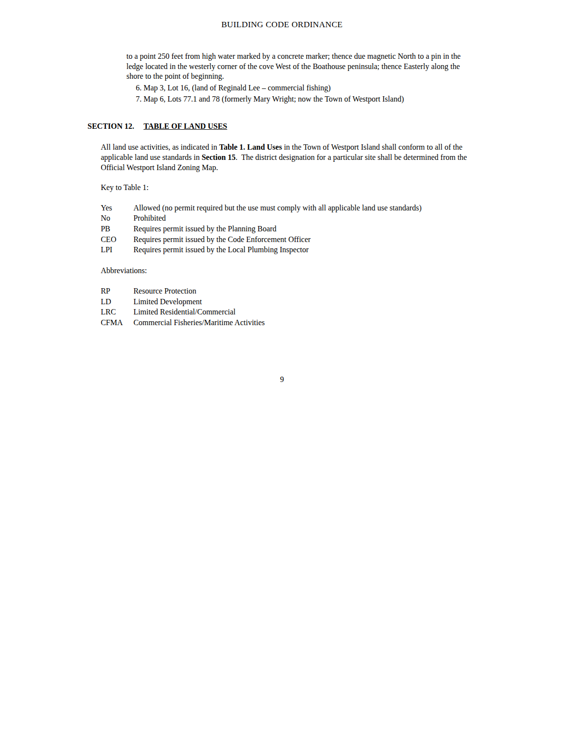BUILDING CODE ORDINANCE
to a point 250 feet from high water marked by a concrete marker; thence due magnetic North to a pin in the ledge located in the westerly corner of the cove West of the Boathouse peninsula; thence Easterly along the shore to the point of beginning.
Map 3, Lot 16, (land of Reginald Lee – commercial fishing)
Map 6, Lots 77.1 and 78 (formerly Mary Wright; now the Town of Westport Island)
SECTION 12. TABLE OF LAND USES
All land use activities, as indicated in Table 1. Land Uses in the Town of Westport Island shall conform to all of the applicable land use standards in Section 15. The district designation for a particular site shall be determined from the Official Westport Island Zoning Map.
Key to Table 1:
Yes Allowed (no permit required but the use must comply with all applicable land use standards)
No Prohibited
PB Requires permit issued by the Planning Board
CEO Requires permit issued by the Code Enforcement Officer
LPI Requires permit issued by the Local Plumbing Inspector
Abbreviations:
RP Resource Protection
LD Limited Development
LRC Limited Residential/Commercial
CFMA Commercial Fisheries/Maritime Activities
9